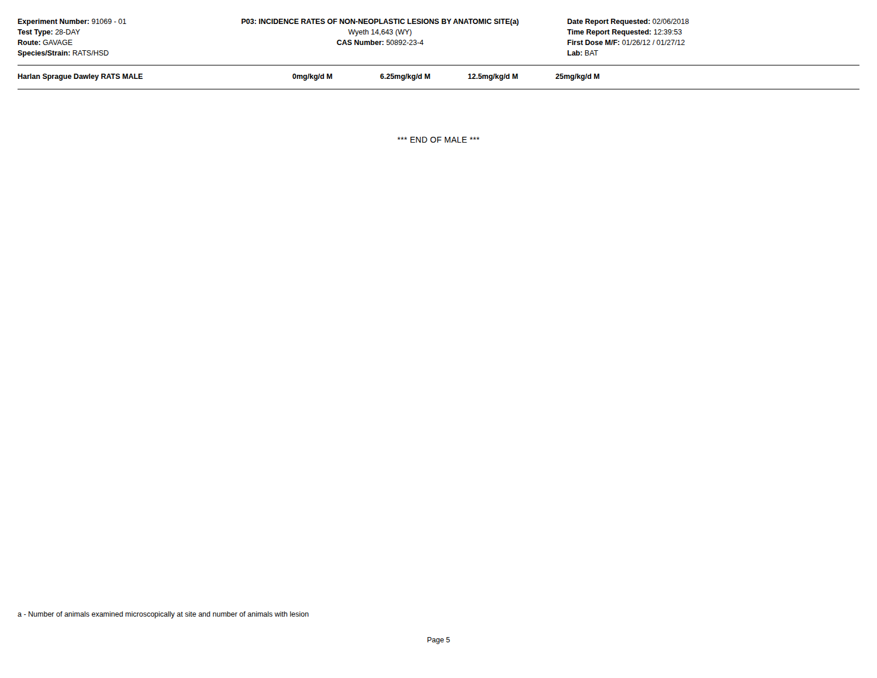| Experiment Number: 91069 - 01 | P03: INCIDENCE RATES OF NON-NEOPLASTIC LESIONS BY ANATOMIC SITE(a) | Date Report Requested: 02/06/2018 |
| Test Type: 28-DAY | Wyeth 14,643 (WY) | Time Report Requested: 12:39:53 |
| Route: GAVAGE | CAS Number: 50892-23-4 | First Dose M/F: 01/26/12 / 01/27/12 |
| Species/Strain: RATS/HSD | | Lab: BAT |
| Harlan Sprague Dawley RATS MALE | 0mg/kg/d M | 6.25mg/kg/d M | 12.5mg/kg/d M | 25mg/kg/d M | |
*** END OF MALE ***
a - Number of animals examined microscopically at site and number of animals with lesion
Page 5